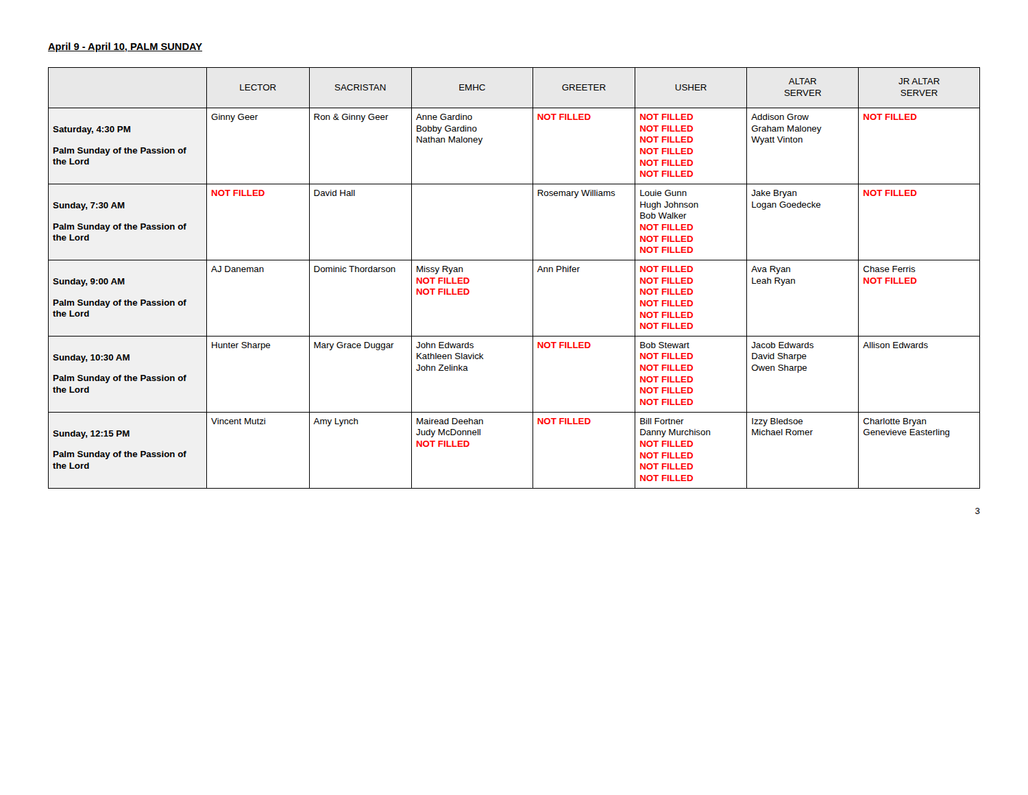April 9 - April 10, PALM SUNDAY
| | LECTOR | SACRISTAN | EMHC | GREETER | USHER | ALTAR SERVER | JR ALTAR SERVER |
| --- | --- | --- | --- | --- | --- | --- | --- |
| Saturday, 4:30 PM Palm Sunday of the Passion of the Lord | Ginny Geer | Ron & Ginny Geer | Anne Gardino Bobby Gardino Nathan Maloney | NOT FILLED | NOT FILLED NOT FILLED NOT FILLED NOT FILLED NOT FILLED NOT FILLED | Addison Grow Graham Maloney Wyatt Vinton | NOT FILLED |
| Sunday, 7:30 AM Palm Sunday of the Passion of the Lord | NOT FILLED | David Hall | | Rosemary Williams | Louie Gunn Hugh Johnson Bob Walker NOT FILLED NOT FILLED NOT FILLED | Jake Bryan Logan Goedecke | NOT FILLED |
| Sunday, 9:00 AM Palm Sunday of the Passion of the Lord | AJ Daneman | Dominic Thordarson | Missy Ryan NOT FILLED NOT FILLED | Ann Phifer | NOT FILLED NOT FILLED NOT FILLED NOT FILLED NOT FILLED NOT FILLED | Ava Ryan Leah Ryan | Chase Ferris NOT FILLED |
| Sunday, 10:30 AM Palm Sunday of the Passion of the Lord | Hunter Sharpe | Mary Grace Duggar | John Edwards Kathleen Slavick John Zelinka | NOT FILLED | Bob Stewart NOT FILLED NOT FILLED NOT FILLED NOT FILLED NOT FILLED | Jacob Edwards David Sharpe Owen Sharpe | Allison Edwards |
| Sunday, 12:15 PM Palm Sunday of the Passion of the Lord | Vincent Mutzi | Amy Lynch | Mairead Deehan Judy McDonnell NOT FILLED | NOT FILLED | Bill Fortner Danny Murchison NOT FILLED NOT FILLED NOT FILLED NOT FILLED | Izzy Bledsoe Michael Romer | Charlotte Bryan Genevieve Easterling |
3